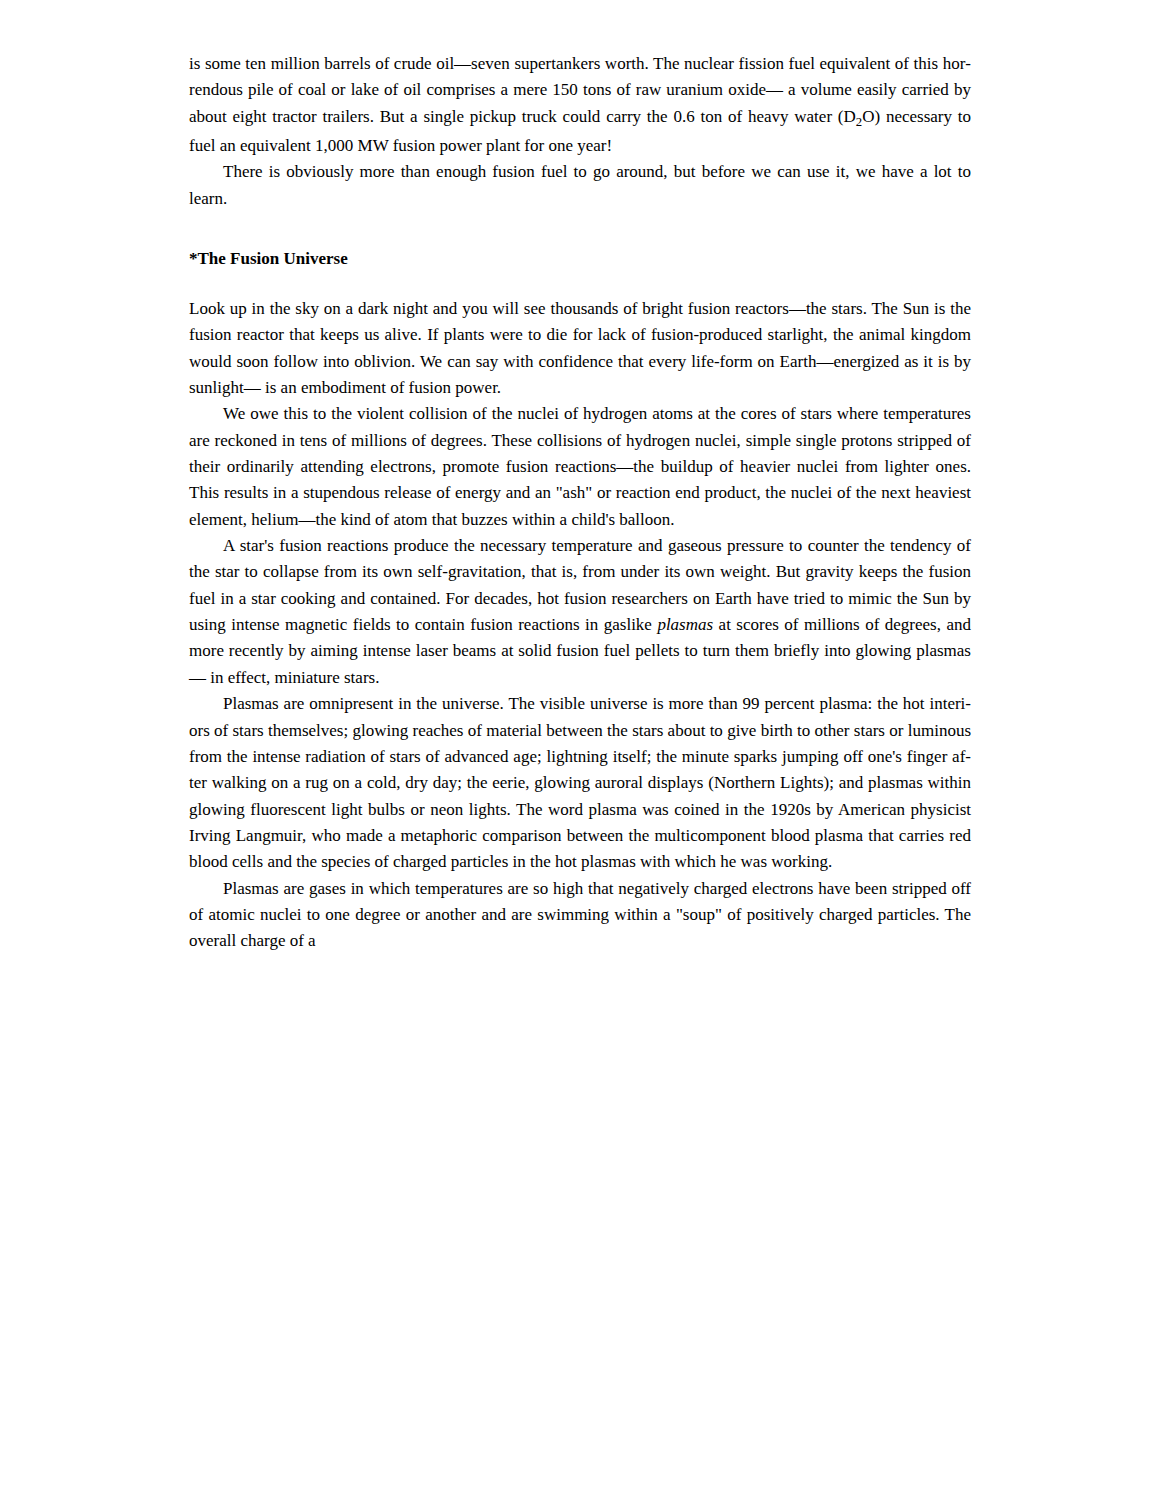is some ten million barrels of crude oil—seven supertankers worth. The nuclear fission fuel equivalent of this horrendous pile of coal or lake of oil comprises a mere 150 tons of raw uranium oxide— a volume easily carried by about eight tractor trailers. But a single pickup truck could carry the 0.6 ton of heavy water (D2O) necessary to fuel an equivalent 1,000 MW fusion power plant for one year!
There is obviously more than enough fusion fuel to go around, but before we can use it, we have a lot to learn.
*The Fusion Universe
Look up in the sky on a dark night and you will see thousands of bright fusion reactors—the stars. The Sun is the fusion reactor that keeps us alive. If plants were to die for lack of fusion-produced starlight, the animal kingdom would soon follow into oblivion. We can say with confidence that every life-form on Earth—energized as it is by sunlight— is an embodiment of fusion power.
We owe this to the violent collision of the nuclei of hydrogen atoms at the cores of stars where temperatures are reckoned in tens of millions of degrees. These collisions of hydrogen nuclei, simple single protons stripped of their ordinarily attending electrons, promote fusion reactions—the buildup of heavier nuclei from lighter ones. This results in a stupendous release of energy and an "ash" or reaction end product, the nuclei of the next heaviest element, helium—the kind of atom that buzzes within a child's balloon.
A star's fusion reactions produce the necessary temperature and gaseous pressure to counter the tendency of the star to collapse from its own self-gravitation, that is, from under its own weight. But gravity keeps the fusion fuel in a star cooking and contained. For decades, hot fusion researchers on Earth have tried to mimic the Sun by using intense magnetic fields to contain fusion reactions in gaslike plasmas at scores of millions of degrees, and more recently by aiming intense laser beams at solid fusion fuel pellets to turn them briefly into glowing plasmas— in effect, miniature stars.
Plasmas are omnipresent in the universe. The visible universe is more than 99 percent plasma: the hot interiors of stars themselves; glowing reaches of material between the stars about to give birth to other stars or luminous from the intense radiation of stars of advanced age; lightning itself; the minute sparks jumping off one's finger after walking on a rug on a cold, dry day; the eerie, glowing auroral displays (Northern Lights); and plasmas within glowing fluorescent light bulbs or neon lights. The word plasma was coined in the 1920s by American physicist Irving Langmuir, who made a metaphoric comparison between the multicomponent blood plasma that carries red blood cells and the species of charged particles in the hot plasmas with which he was working.
Plasmas are gases in which temperatures are so high that negatively charged electrons have been stripped off of atomic nuclei to one degree or another and are swimming within a "soup" of positively charged particles. The overall charge of a